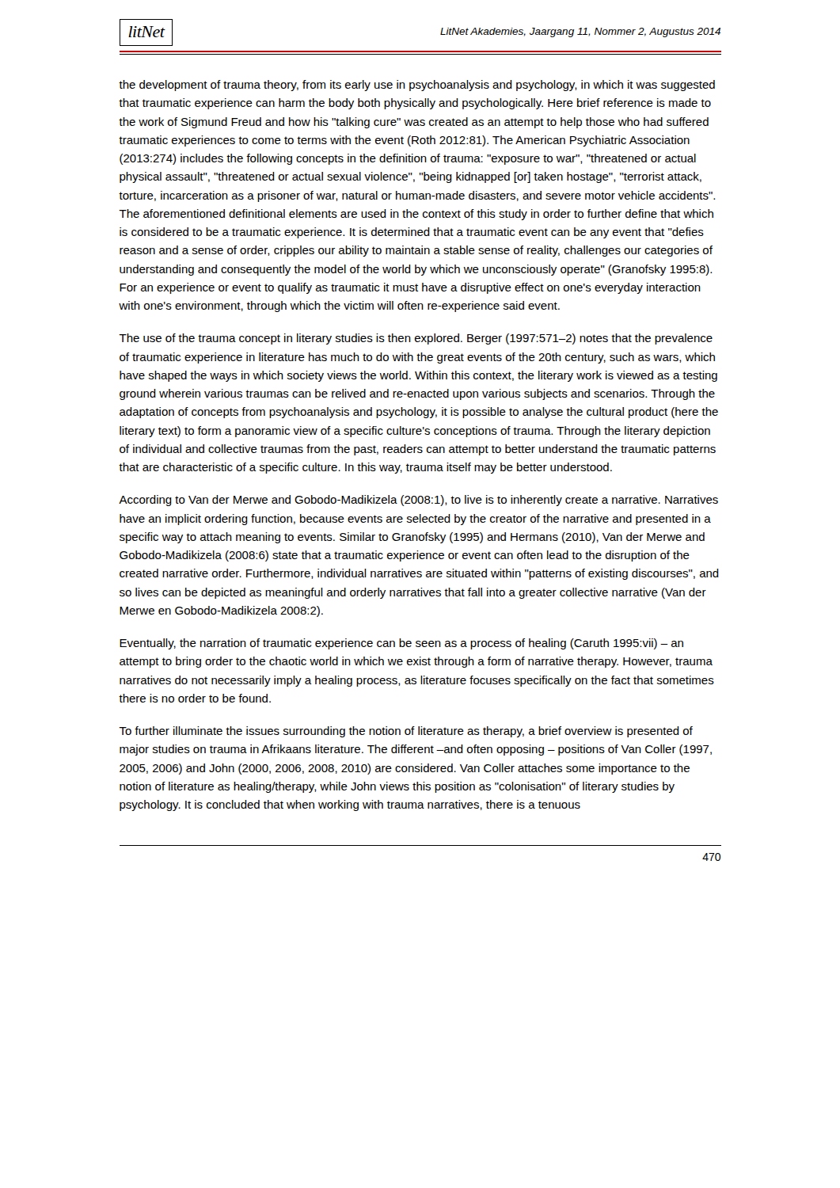lit Net
LitNet Akademies, Jaargang 11, Nommer 2, Augustus 2014
the development of trauma theory, from its early use in psychoanalysis and psychology, in which it was suggested that traumatic experience can harm the body both physically and psychologically. Here brief reference is made to the work of Sigmund Freud and how his "talking cure" was created as an attempt to help those who had suffered traumatic experiences to come to terms with the event (Roth 2012:81). The American Psychiatric Association (2013:274) includes the following concepts in the definition of trauma: "exposure to war", "threatened or actual physical assault", "threatened or actual sexual violence", "being kidnapped [or] taken hostage", "terrorist attack, torture, incarceration as a prisoner of war, natural or human-made disasters, and severe motor vehicle accidents". The aforementioned definitional elements are used in the context of this study in order to further define that which is considered to be a traumatic experience. It is determined that a traumatic event can be any event that "defies reason and a sense of order, cripples our ability to maintain a stable sense of reality, challenges our categories of understanding and consequently the model of the world by which we unconsciously operate" (Granofsky 1995:8). For an experience or event to qualify as traumatic it must have a disruptive effect on one's everyday interaction with one's environment, through which the victim will often re-experience said event.
The use of the trauma concept in literary studies is then explored. Berger (1997:571–2) notes that the prevalence of traumatic experience in literature has much to do with the great events of the 20th century, such as wars, which have shaped the ways in which society views the world. Within this context, the literary work is viewed as a testing ground wherein various traumas can be relived and re-enacted upon various subjects and scenarios. Through the adaptation of concepts from psychoanalysis and psychology, it is possible to analyse the cultural product (here the literary text) to form a panoramic view of a specific culture's conceptions of trauma. Through the literary depiction of individual and collective traumas from the past, readers can attempt to better understand the traumatic patterns that are characteristic of a specific culture. In this way, trauma itself may be better understood.
According to Van der Merwe and Gobodo-Madikizela (2008:1), to live is to inherently create a narrative. Narratives have an implicit ordering function, because events are selected by the creator of the narrative and presented in a specific way to attach meaning to events. Similar to Granofsky (1995) and Hermans (2010), Van der Merwe and Gobodo-Madikizela (2008:6) state that a traumatic experience or event can often lead to the disruption of the created narrative order. Furthermore, individual narratives are situated within "patterns of existing discourses", and so lives can be depicted as meaningful and orderly narratives that fall into a greater collective narrative (Van der Merwe en Gobodo-Madikizela 2008:2).
Eventually, the narration of traumatic experience can be seen as a process of healing (Caruth 1995:vii) – an attempt to bring order to the chaotic world in which we exist through a form of narrative therapy. However, trauma narratives do not necessarily imply a healing process, as literature focuses specifically on the fact that sometimes there is no order to be found.
To further illuminate the issues surrounding the notion of literature as therapy, a brief overview is presented of major studies on trauma in Afrikaans literature. The different –and often opposing – positions of Van Coller (1997, 2005, 2006) and John (2000, 2006, 2008, 2010) are considered. Van Coller attaches some importance to the notion of literature as healing/therapy, while John views this position as "colonisation" of literary studies by psychology. It is concluded that when working with trauma narratives, there is a tenuous
470